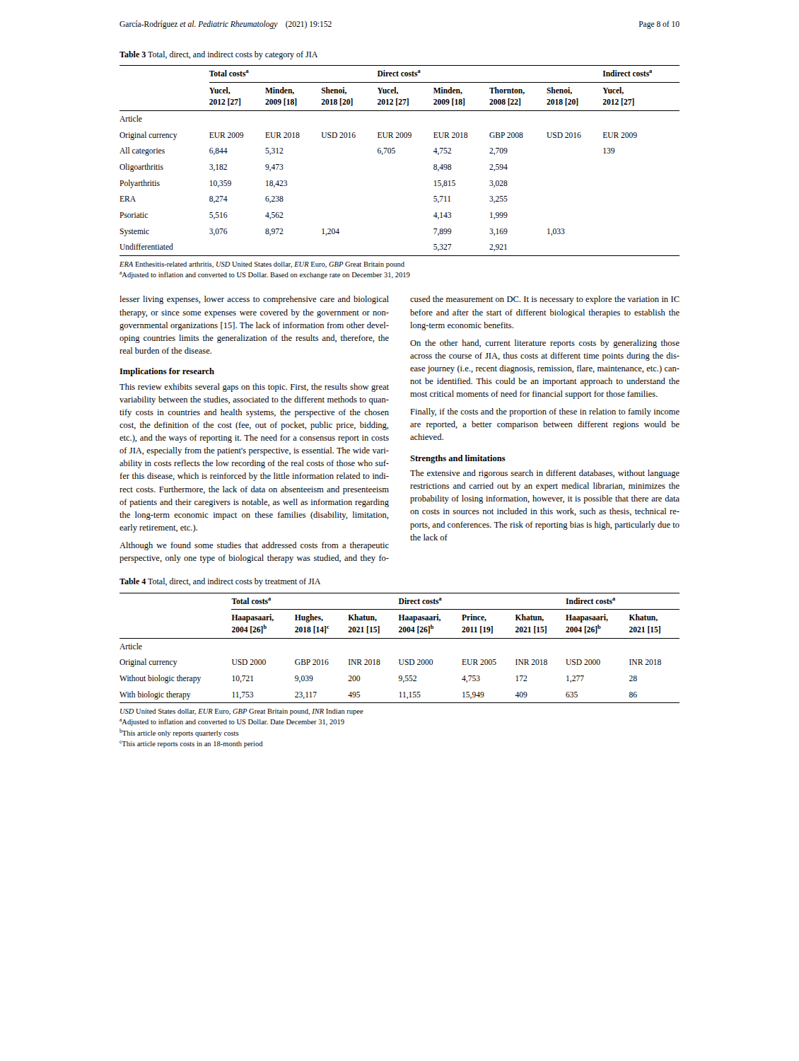García-Rodríguez et al. Pediatric Rheumatology (2021) 19:152
Page 8 of 10
Table 3 Total, direct, and indirect costs by category of JIA
| | Total costs a | Direct costs a | Indirect costs a |
| --- | --- | --- | --- |
| Yucel, 2012 [27] | Minden, 2009 [18] | Shenoi, 2018 [20] | Yucel, 2012 [27] | Minden, 2009 [18] | Thornton, 2008 [22] | Shenoi, 2018 [20] | Yucel, 2012 [27] |
| Article | |
| Original currency | EUR 2009 | EUR 2018 | USD 2016 | EUR 2009 | EUR 2018 | GBP 2008 | USD 2016 | EUR 2009 |
| All categories | 6,844 | 5,312 | | 6,705 | 4,752 | 2,709 | | 139 |
| Oligoarthritis | 3,182 | 9,473 | | | 8,498 | 2,594 | | |
| Polyarthritis | 10,359 | 18,423 | | | 15,815 | 3,028 | | |
| ERA | 8,274 | 6,238 | | | 5,711 | 3,255 | | |
| Psoriatic | 5,516 | 4,562 | | | 4,143 | 1,999 | | |
| Systemic | 3,076 | 8,972 | 1,204 | | 7,899 | 3,169 | 1,033 | |
| Undifferentiated | | | | | 5,327 | 2,921 | | |
ERA Enthesitis-related arthritis, USD United States dollar, EUR Euro, GBP Great Britain pound
aAdjusted to inflation and converted to US Dollar. Based on exchange rate on December 31, 2019
lesser living expenses, lower access to comprehensive care and biological therapy, or since some expenses were covered by the government or non-governmental organizations [15]. The lack of information from other developing countries limits the generalization of the results and, therefore, the real burden of the disease.
Implications for research
This review exhibits several gaps on this topic. First, the results show great variability between the studies, associated to the different methods to quantify costs in countries and health systems, the perspective of the chosen cost, the definition of the cost (fee, out of pocket, public price, bidding, etc.), and the ways of reporting it. The need for a consensus report in costs of JIA, especially from the patient's perspective, is essential. The wide variability in costs reflects the low recording of the real costs of those who suffer this disease, which is reinforced by the little information related to indirect costs. Furthermore, the lack of data on absenteeism and presenteeism of patients and their caregivers is notable, as well as information regarding the long-term economic impact on these families (disability, limitation, early retirement, etc.).
Although we found some studies that addressed costs from a therapeutic perspective, only one type of biological therapy was studied, and they focused the measurement on DC. It is necessary to explore the variation in IC before and after the start of different biological therapies to establish the long-term economic benefits.
On the other hand, current literature reports costs by generalizing those across the course of JIA, thus costs at different time points during the disease journey (i.e., recent diagnosis, remission, flare, maintenance, etc.) cannot be identified. This could be an important approach to understand the most critical moments of need for financial support for those families.
Finally, if the costs and the proportion of these in relation to family income are reported, a better comparison between different regions would be achieved.
Strengths and limitations
The extensive and rigorous search in different databases, without language restrictions and carried out by an expert medical librarian, minimizes the probability of losing information, however, it is possible that there are data on costs in sources not included in this work, such as thesis, technical reports, and conferences. The risk of reporting bias is high, particularly due to the lack of
Table 4 Total, direct, and indirect costs by treatment of JIA
| | Total costs a | Direct costs a | Indirect costs a |
| --- | --- | --- | --- |
| Haapasaari, 2004 [26] b | Hughes, 2018 [14] c | Khatun, 2021 [15] | Haapasaari, 2004 [26] b | Prince, 2011 [19] | Khatun, 2021 [15] | Haapasaari, 2004 [26] b | Khatun, 2021 [15] |
| Article | |
| Original currency | USD 2000 | GBP 2016 | INR 2018 | USD 2000 | EUR 2005 | INR 2018 | USD 2000 | INR 2018 |
| Without biologic therapy | 10,721 | 9,039 | 200 | 9,552 | 4,753 | 172 | 1,277 | 28 |
| With biologic therapy | 11,753 | 23,117 | 495 | 11,155 | 15,949 | 409 | 635 | 86 |
USD United States dollar, EUR Euro, GBP Great Britain pound, INR Indian rupee
aAdjusted to inflation and converted to US Dollar. Date December 31, 2019
bThis article only reports quarterly costs
cThis article reports costs in an 18-month period